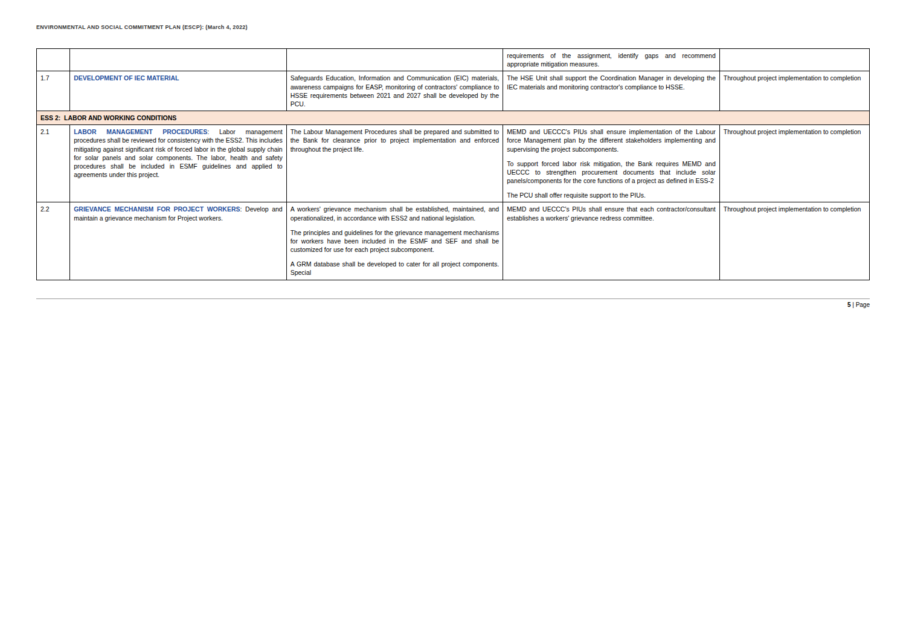ENVIRONMENTAL AND SOCIAL COMMITMENT PLAN (ESCP): (March 4, 2022)
| | | | requirements of the assignment, identify gaps and recommend appropriate mitigation measures. | |
| 1.7 | DEVELOPMENT OF IEC MATERIAL | Safeguards Education, Information and Communication (EIC) materials, awareness campaigns for EASP, monitoring of contractors' compliance to HSSE requirements between 2021 and 2027 shall be developed by the PCU. | The HSE Unit shall support the Coordination Manager in developing the IEC materials and monitoring contractor's compliance to HSSE. | Throughout project implementation to completion |
| ESS 2: LABOR AND WORKING CONDITIONS |
| 2.1 | LABOR MANAGEMENT PROCEDURES : Labor management procedures shall be reviewed for consistency with the ESS2. This includes mitigating against significant risk of forced labor in the global supply chain for solar panels and solar components. The labor, health and safety procedures shall be included in ESMF guidelines and applied to agreements under this project. | The Labour Management Procedures shall be prepared and submitted to the Bank for clearance prior to project implementation and enforced throughout the project life. | MEMD and UECCC's PIUs shall ensure implementation of the Labour force Management plan by the different stakeholders implementing and supervising the project subcomponents. To support forced labor risk mitigation, the Bank requires MEMD and UECCC to strengthen procurement documents that include solar panels/components for the core functions of a project as defined in ESS-2 The PCU shall offer requisite support to the PIUs. | Throughout project implementation to completion |
| 2.2 | GRIEVANCE MECHANISM FOR PROJECT WORKERS : Develop and maintain a grievance mechanism for Project workers. | A workers' grievance mechanism shall be established, maintained, and operationalized, in accordance with ESS2 and national legislation. The principles and guidelines for the grievance management mechanisms for workers have been included in the ESMF and SEF and shall be customized for use for each project subcomponent. A GRM database shall be developed to cater for all project components. Special | MEMD and UECCC's PIUs shall ensure that each contractor/consultant establishes a workers' grievance redress committee. | Throughout project implementation to completion |
5 | Page